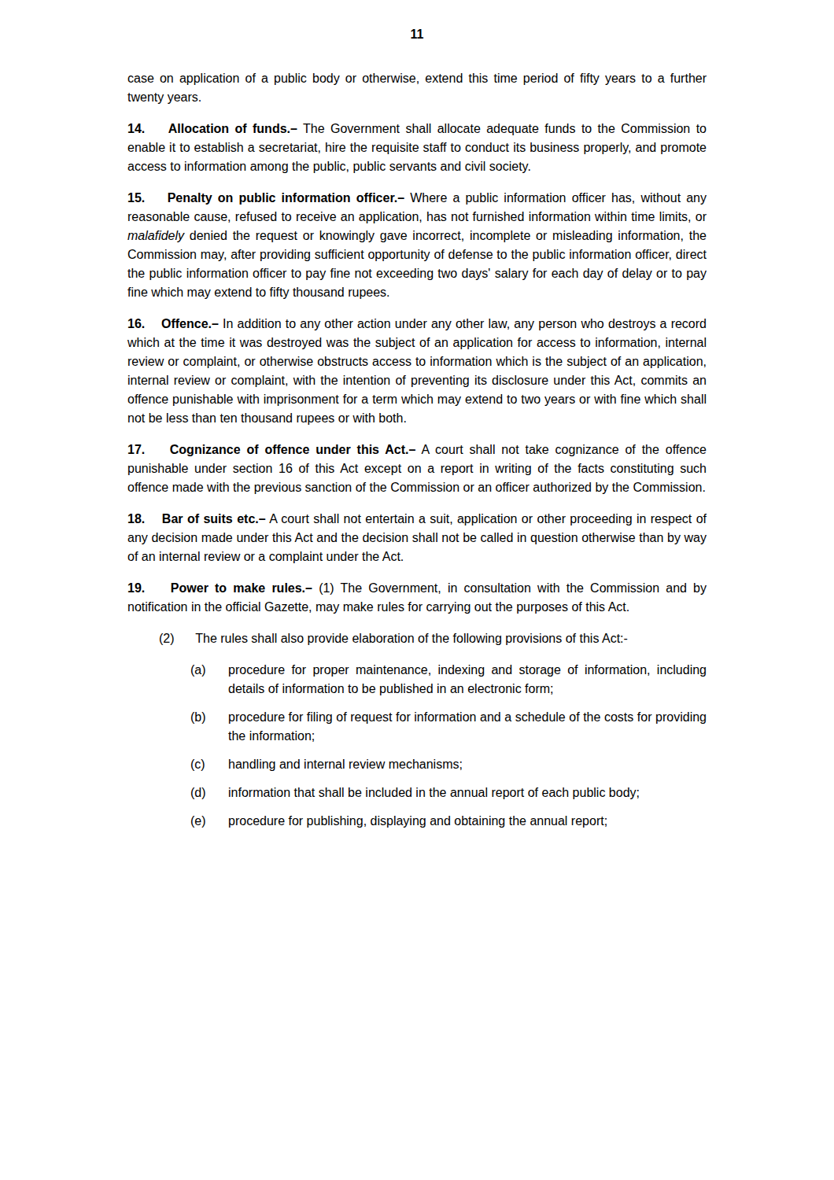11
case on application of a public body or otherwise, extend this time period of fifty years to a further twenty years.
14. Allocation of funds.– The Government shall allocate adequate funds to the Commission to enable it to establish a secretariat, hire the requisite staff to conduct its business properly, and promote access to information among the public, public servants and civil society.
15. Penalty on public information officer.– Where a public information officer has, without any reasonable cause, refused to receive an application, has not furnished information within time limits, or malafidely denied the request or knowingly gave incorrect, incomplete or misleading information, the Commission may, after providing sufficient opportunity of defense to the public information officer, direct the public information officer to pay fine not exceeding two days' salary for each day of delay or to pay fine which may extend to fifty thousand rupees.
16. Offence.– In addition to any other action under any other law, any person who destroys a record which at the time it was destroyed was the subject of an application for access to information, internal review or complaint, or otherwise obstructs access to information which is the subject of an application, internal review or complaint, with the intention of preventing its disclosure under this Act, commits an offence punishable with imprisonment for a term which may extend to two years or with fine which shall not be less than ten thousand rupees or with both.
17. Cognizance of offence under this Act.– A court shall not take cognizance of the offence punishable under section 16 of this Act except on a report in writing of the facts constituting such offence made with the previous sanction of the Commission or an officer authorized by the Commission.
18. Bar of suits etc.– A court shall not entertain a suit, application or other proceeding in respect of any decision made under this Act and the decision shall not be called in question otherwise than by way of an internal review or a complaint under the Act.
19. Power to make rules.– (1) The Government, in consultation with the Commission and by notification in the official Gazette, may make rules for carrying out the purposes of this Act.
(2) The rules shall also provide elaboration of the following provisions of this Act:-
(a) procedure for proper maintenance, indexing and storage of information, including details of information to be published in an electronic form;
(b) procedure for filing of request for information and a schedule of the costs for providing the information;
(c) handling and internal review mechanisms;
(d) information that shall be included in the annual report of each public body;
(e) procedure for publishing, displaying and obtaining the annual report;